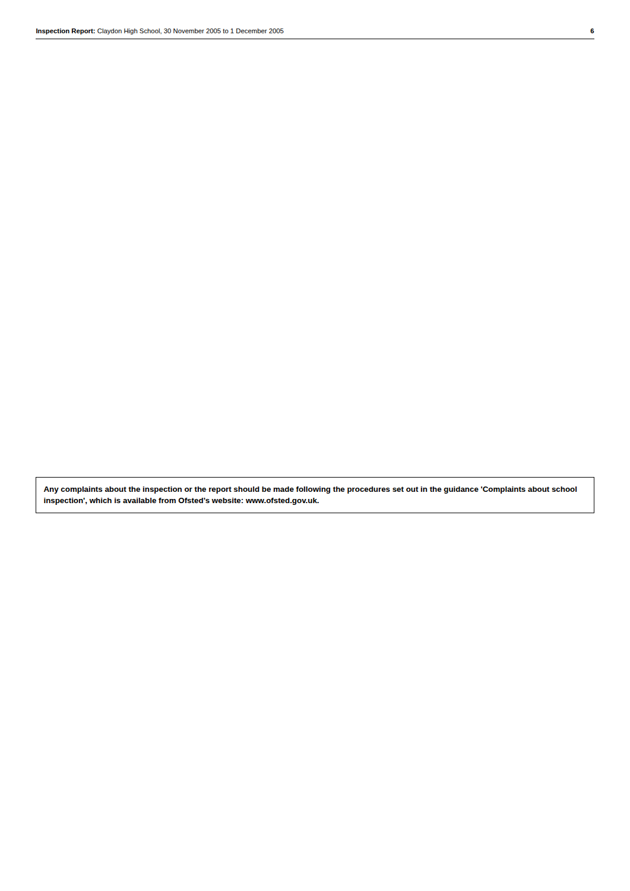Inspection Report: Claydon High School, 30 November 2005 to 1 December 2005
6
Any complaints about the inspection or the report should be made following the procedures set out in the guidance 'Complaints about school inspection', which is available from Ofsted’s website: www.ofsted.gov.uk.